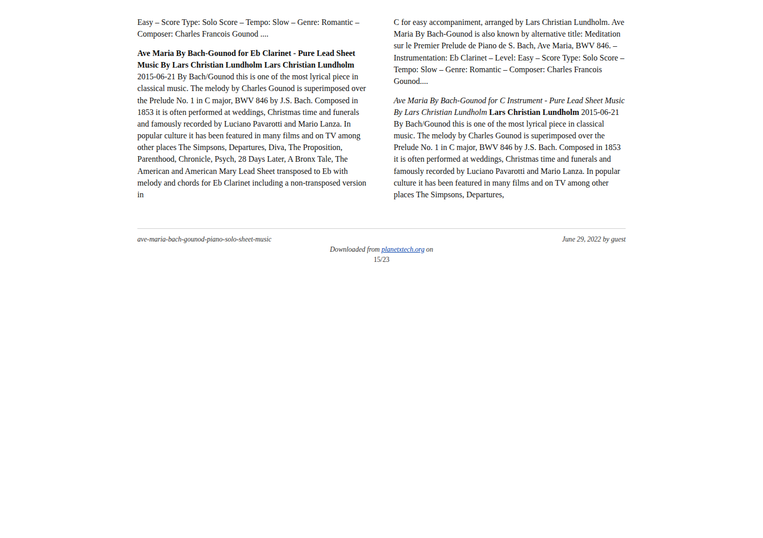Easy – Score Type: Solo Score – Tempo: Slow – Genre: Romantic – Composer: Charles Francois Gounod ....
Ave Maria By Bach-Gounod for Eb Clarinet - Pure Lead Sheet Music By Lars Christian Lundholm Lars Christian Lundholm 2015-06-21 By Bach/Gounod this is one of the most lyrical piece in classical music. The melody by Charles Gounod is superimposed over the Prelude No. 1 in C major, BWV 846 by J.S. Bach. Composed in 1853 it is often performed at weddings, Christmas time and funerals and famously recorded by Luciano Pavarotti and Mario Lanza. In popular culture it has been featured in many films and on TV among other places The Simpsons, Departures, Diva, The Proposition, Parenthood, Chronicle, Psych, 28 Days Later, A Bronx Tale, The American and American Mary Lead Sheet transposed to Eb with melody and chords for Eb Clarinet including a non-transposed version in
C for easy accompaniment, arranged by Lars Christian Lundholm. Ave Maria By Bach-Gounod is also known by alternative title: Meditation sur le Premier Prelude de Piano de S. Bach, Ave Maria, BWV 846. – Instrumentation: Eb Clarinet – Level: Easy – Score Type: Solo Score – Tempo: Slow – Genre: Romantic – Composer: Charles Francois Gounod....
Ave Maria By Bach-Gounod for C Instrument - Pure Lead Sheet Music By Lars Christian Lundholm Lars Christian Lundholm 2015-06-21 By Bach/Gounod this is one of the most lyrical piece in classical music. The melody by Charles Gounod is superimposed over the Prelude No. 1 in C major, BWV 846 by J.S. Bach. Composed in 1853 it is often performed at weddings, Christmas time and funerals and famously recorded by Luciano Pavarotti and Mario Lanza. In popular culture it has been featured in many films and on TV among other places The Simpsons, Departures,
ave-maria-bach-gounod-piano-solo-sheet-music
June 29, 2022 by guest
Downloaded from planetxtech.org on
15/23